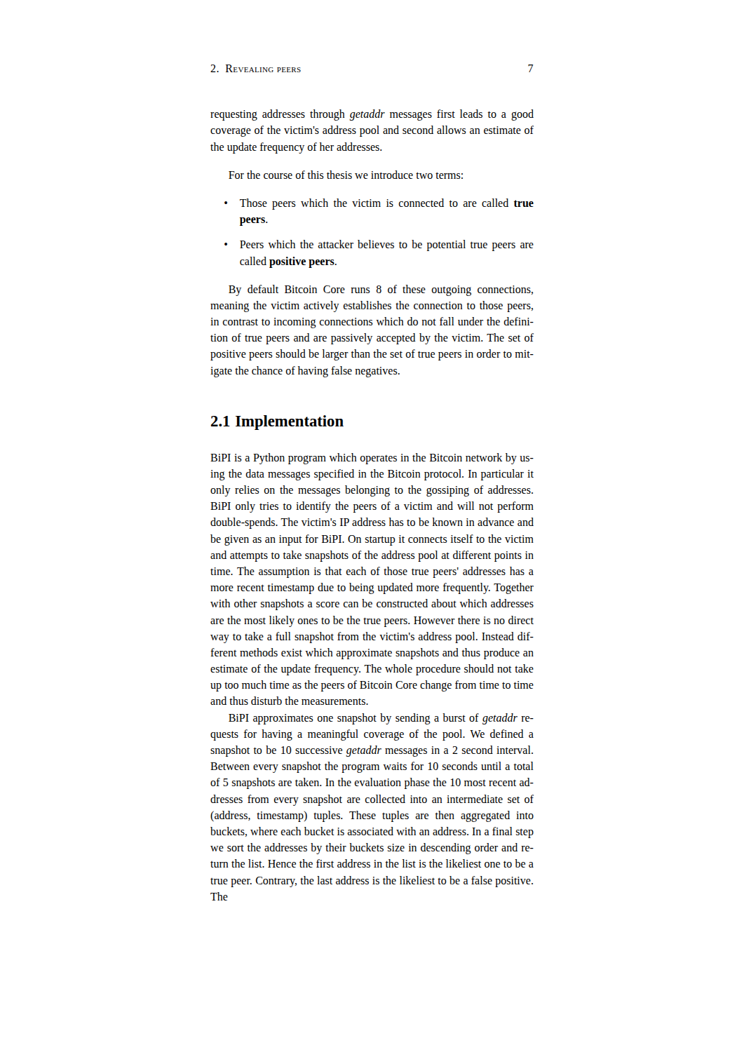2. Revealing peers 7
requesting addresses through getaddr messages first leads to a good coverage of the victim's address pool and second allows an estimate of the update frequency of her addresses.
For the course of this thesis we introduce two terms:
Those peers which the victim is connected to are called true peers.
Peers which the attacker believes to be potential true peers are called positive peers.
By default Bitcoin Core runs 8 of these outgoing connections, meaning the victim actively establishes the connection to those peers, in contrast to incoming connections which do not fall under the definition of true peers and are passively accepted by the victim. The set of positive peers should be larger than the set of true peers in order to mitigate the chance of having false negatives.
2.1 Implementation
BiPI is a Python program which operates in the Bitcoin network by using the data messages specified in the Bitcoin protocol. In particular it only relies on the messages belonging to the gossiping of addresses. BiPI only tries to identify the peers of a victim and will not perform double-spends. The victim's IP address has to be known in advance and be given as an input for BiPI. On startup it connects itself to the victim and attempts to take snapshots of the address pool at different points in time. The assumption is that each of those true peers' addresses has a more recent timestamp due to being updated more frequently. Together with other snapshots a score can be constructed about which addresses are the most likely ones to be the true peers. However there is no direct way to take a full snapshot from the victim's address pool. Instead different methods exist which approximate snapshots and thus produce an estimate of the update frequency. The whole procedure should not take up too much time as the peers of Bitcoin Core change from time to time and thus disturb the measurements.
BiPI approximates one snapshot by sending a burst of getaddr requests for having a meaningful coverage of the pool. We defined a snapshot to be 10 successive getaddr messages in a 2 second interval. Between every snapshot the program waits for 10 seconds until a total of 5 snapshots are taken. In the evaluation phase the 10 most recent addresses from every snapshot are collected into an intermediate set of (address, timestamp) tuples. These tuples are then aggregated into buckets, where each bucket is associated with an address. In a final step we sort the addresses by their buckets size in descending order and return the list. Hence the first address in the list is the likeliest one to be a true peer. Contrary, the last address is the likeliest to be a false positive. The